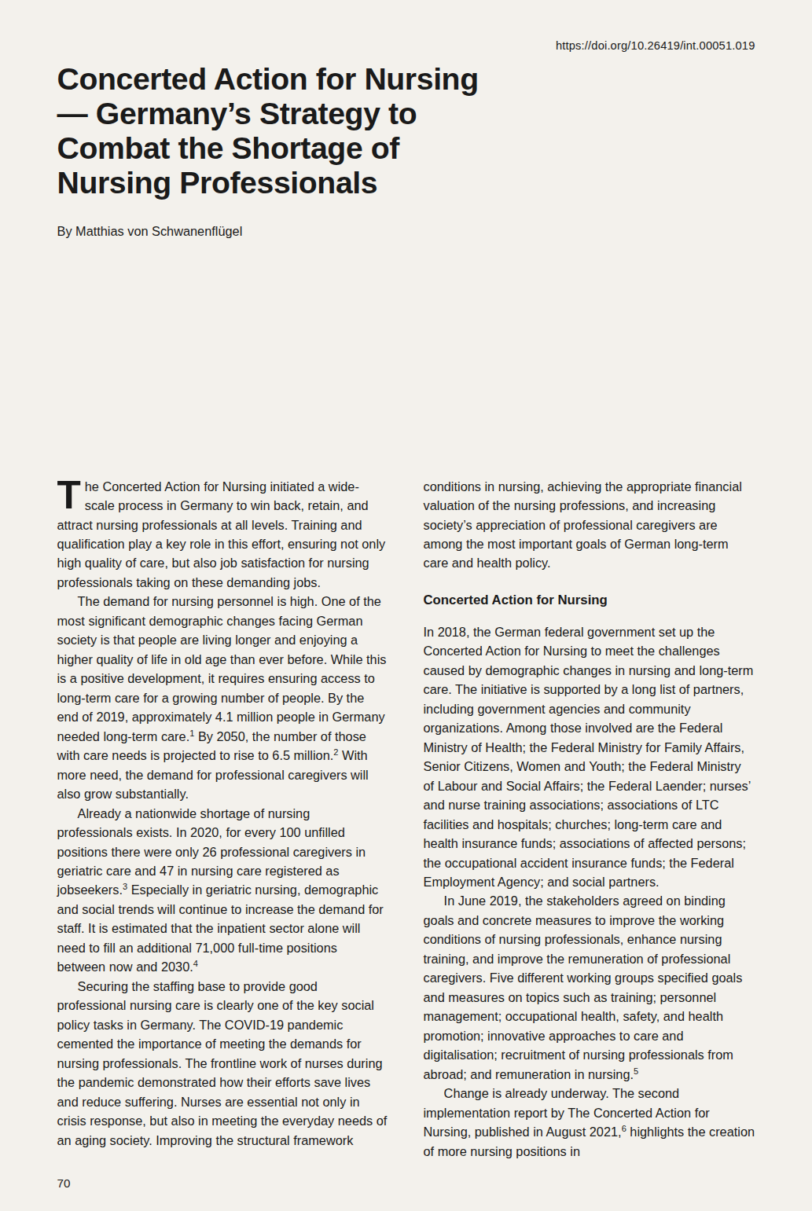https://doi.org/10.26419/int.00051.019
Concerted Action for Nursing — Germany’s Strategy to Combat the Shortage of Nursing Professionals
By Matthias von Schwanenflügel
The Concerted Action for Nursing initiated a wide-scale process in Germany to win back, retain, and attract nursing professionals at all levels. Training and qualification play a key role in this effort, ensuring not only high quality of care, but also job satisfaction for nursing professionals taking on these demanding jobs.
The demand for nursing personnel is high. One of the most significant demographic changes facing German society is that people are living longer and enjoying a higher quality of life in old age than ever before. While this is a positive development, it requires ensuring access to long-term care for a growing number of people. By the end of 2019, approximately 4.1 million people in Germany needed long-term care.1 By 2050, the number of those with care needs is projected to rise to 6.5 million.2 With more need, the demand for professional caregivers will also grow substantially.
Already a nationwide shortage of nursing professionals exists. In 2020, for every 100 unfilled positions there were only 26 professional caregivers in geriatric care and 47 in nursing care registered as jobseekers.3 Especially in geriatric nursing, demographic and social trends will continue to increase the demand for staff. It is estimated that the inpatient sector alone will need to fill an additional 71,000 full-time positions between now and 2030.4
Securing the staffing base to provide good professional nursing care is clearly one of the key social policy tasks in Germany. The COVID-19 pandemic cemented the importance of meeting the demands for nursing professionals. The frontline work of nurses during the pandemic demonstrated how their efforts save lives and reduce suffering. Nurses are essential not only in crisis response, but also in meeting the everyday needs of an aging society. Improving the structural framework conditions in nursing, achieving the appropriate financial valuation of the nursing professions, and increasing society’s appreciation of professional caregivers are among the most important goals of German long-term care and health policy.
Concerted Action for Nursing
In 2018, the German federal government set up the Concerted Action for Nursing to meet the challenges caused by demographic changes in nursing and long-term care. The initiative is supported by a long list of partners, including government agencies and community organizations. Among those involved are the Federal Ministry of Health; the Federal Ministry for Family Affairs, Senior Citizens, Women and Youth; the Federal Ministry of Labour and Social Affairs; the Federal Laender; nurses’ and nurse training associations; associations of LTC facilities and hospitals; churches; long-term care and health insurance funds; associations of affected persons; the occupational accident insurance funds; the Federal Employment Agency; and social partners.
In June 2019, the stakeholders agreed on binding goals and concrete measures to improve the working conditions of nursing professionals, enhance nursing training, and improve the remuneration of professional caregivers. Five different working groups specified goals and measures on topics such as training; personnel management; occupational health, safety, and health promotion; innovative approaches to care and digitalisation; recruitment of nursing professionals from abroad; and remuneration in nursing.5
Change is already underway. The second implementation report by The Concerted Action for Nursing, published in August 2021,6 highlights the creation of more nursing positions in
70